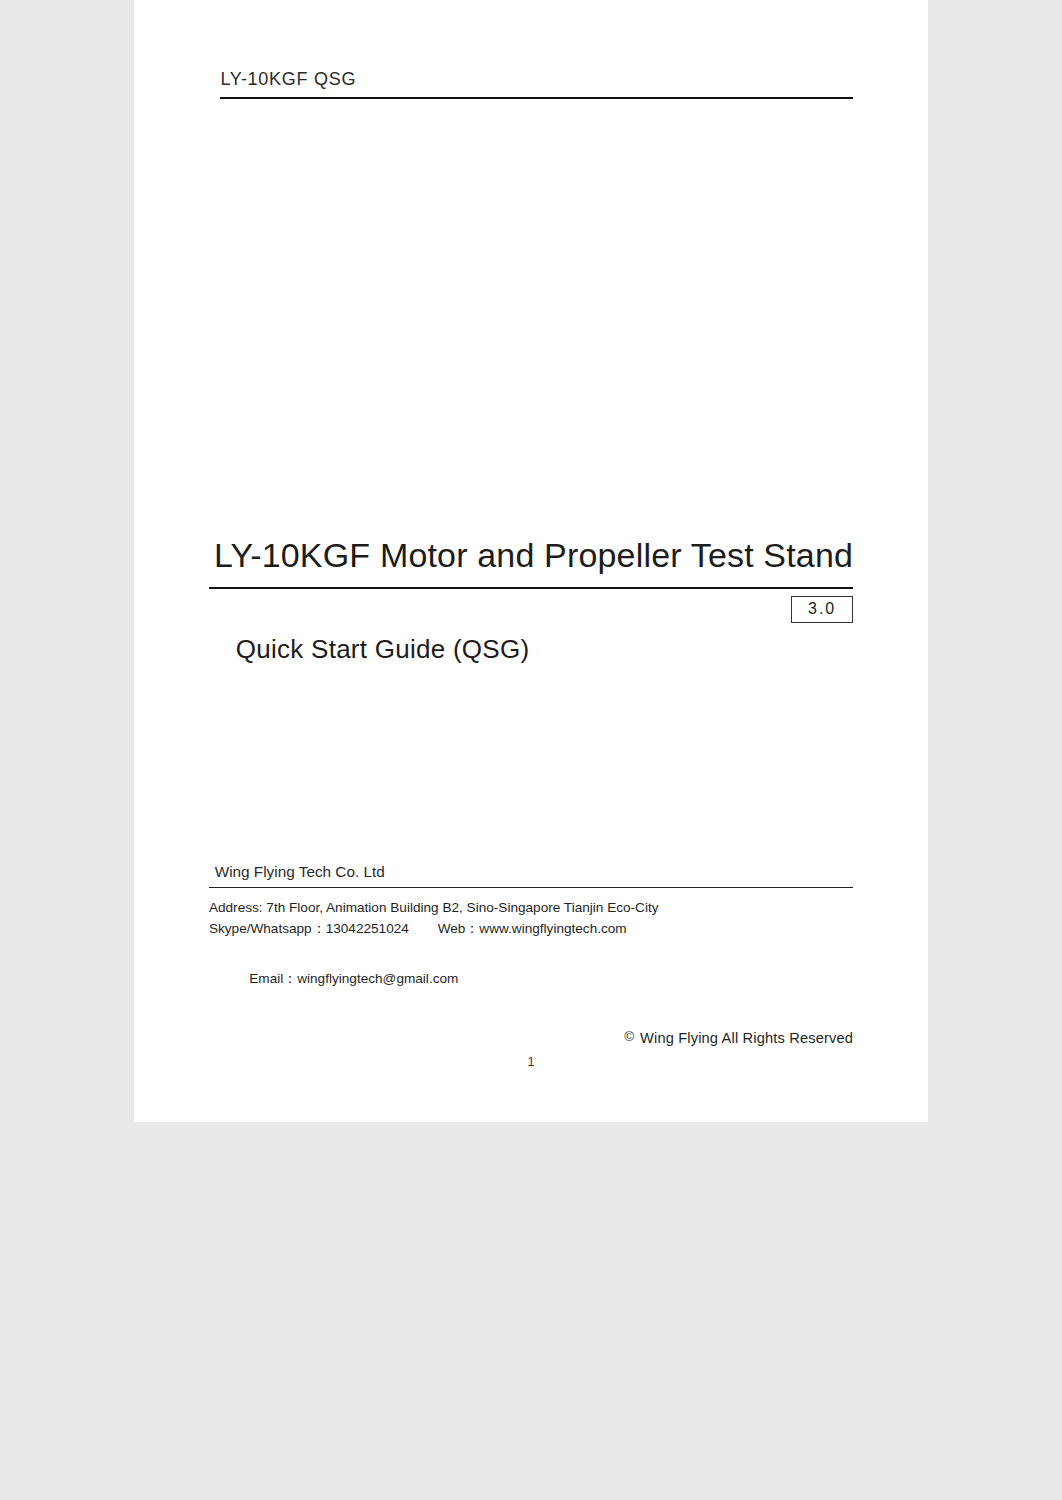LY-10KGF QSG
LY-10KGF Motor and Propeller Test Stand
3.0
Quick Start Guide (QSG)
Wing Flying Tech Co. Ltd
Address: 7th Floor, Animation Building B2, Sino-Singapore Tianjin Eco-City
Skype/Whatsapp：13042251024 Web：www.wingflyingtech.com Email：wingflyingtech@gmail.com
©Wing Flying All Rights Reserved
1